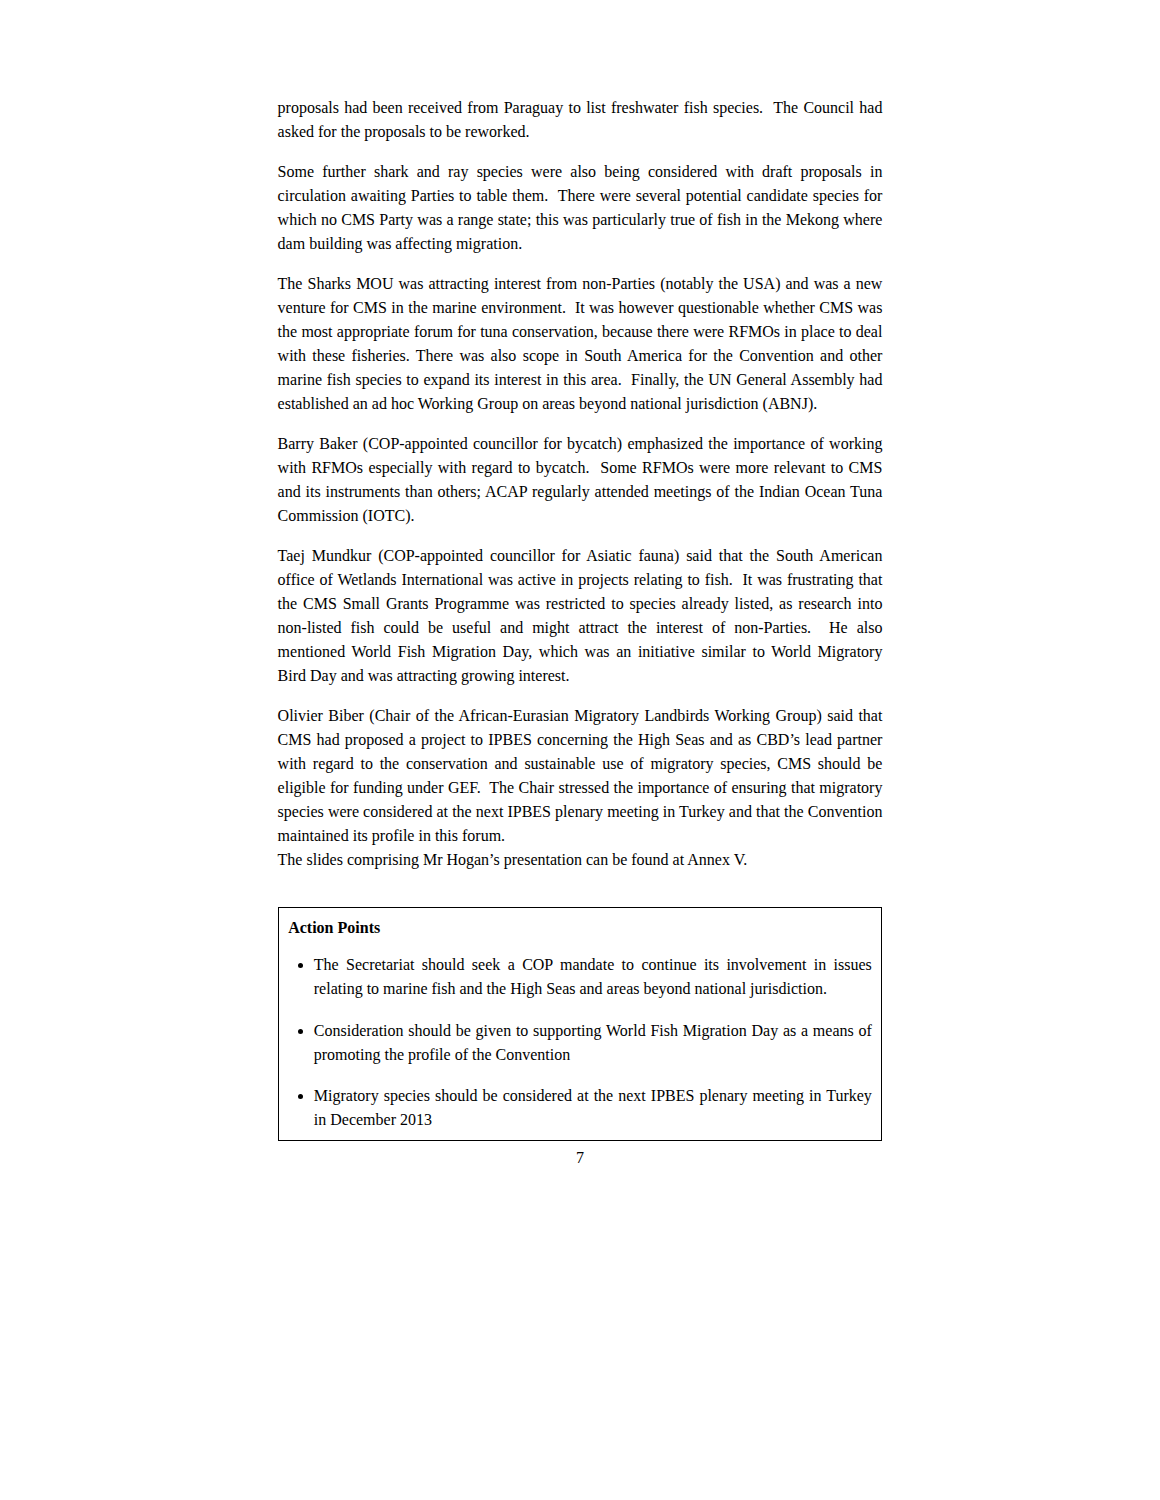proposals had been received from Paraguay to list freshwater fish species. The Council had asked for the proposals to be reworked.
Some further shark and ray species were also being considered with draft proposals in circulation awaiting Parties to table them. There were several potential candidate species for which no CMS Party was a range state; this was particularly true of fish in the Mekong where dam building was affecting migration.
The Sharks MOU was attracting interest from non-Parties (notably the USA) and was a new venture for CMS in the marine environment. It was however questionable whether CMS was the most appropriate forum for tuna conservation, because there were RFMOs in place to deal with these fisheries. There was also scope in South America for the Convention and other marine fish species to expand its interest in this area. Finally, the UN General Assembly had established an ad hoc Working Group on areas beyond national jurisdiction (ABNJ).
Barry Baker (COP-appointed councillor for bycatch) emphasized the importance of working with RFMOs especially with regard to bycatch. Some RFMOs were more relevant to CMS and its instruments than others; ACAP regularly attended meetings of the Indian Ocean Tuna Commission (IOTC).
Taej Mundkur (COP-appointed councillor for Asiatic fauna) said that the South American office of Wetlands International was active in projects relating to fish. It was frustrating that the CMS Small Grants Programme was restricted to species already listed, as research into non-listed fish could be useful and might attract the interest of non-Parties. He also mentioned World Fish Migration Day, which was an initiative similar to World Migratory Bird Day and was attracting growing interest.
Olivier Biber (Chair of the African-Eurasian Migratory Landbirds Working Group) said that CMS had proposed a project to IPBES concerning the High Seas and as CBD’s lead partner with regard to the conservation and sustainable use of migratory species, CMS should be eligible for funding under GEF. The Chair stressed the importance of ensuring that migratory species were considered at the next IPBES plenary meeting in Turkey and that the Convention maintained its profile in this forum.
The slides comprising Mr Hogan’s presentation can be found at Annex V.
Action Points
The Secretariat should seek a COP mandate to continue its involvement in issues relating to marine fish and the High Seas and areas beyond national jurisdiction.
Consideration should be given to supporting World Fish Migration Day as a means of promoting the profile of the Convention
Migratory species should be considered at the next IPBES plenary meeting in Turkey in December 2013
7